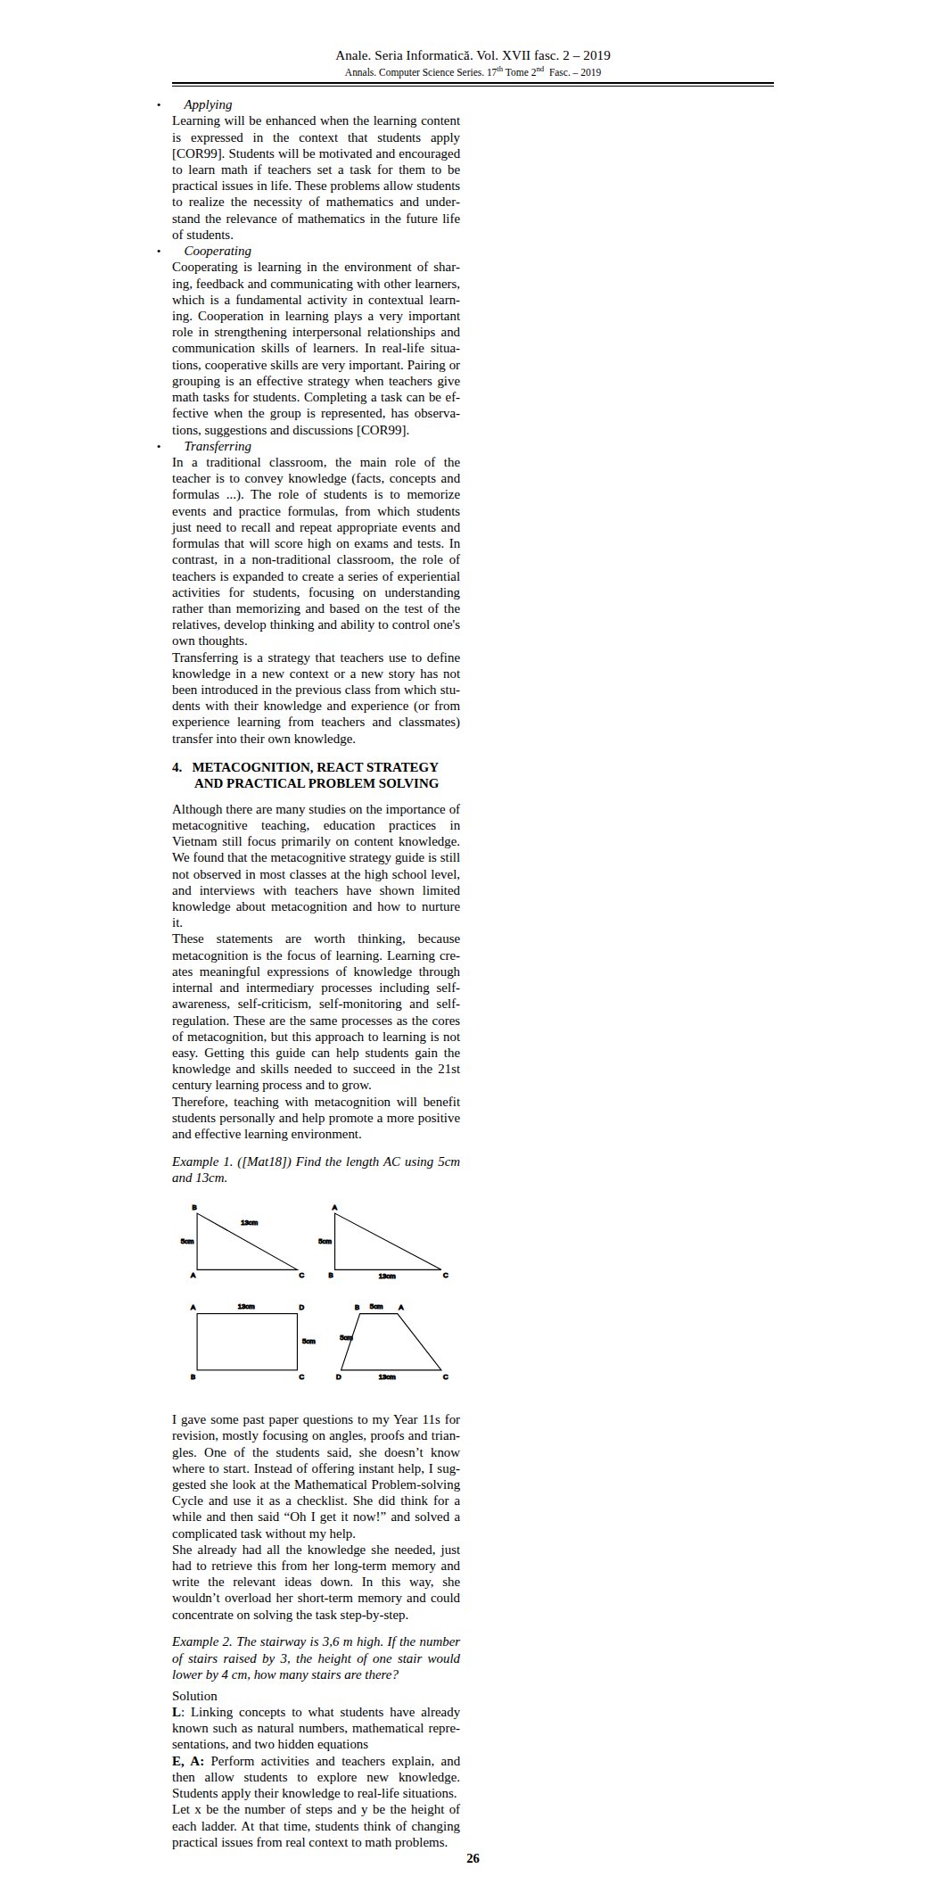Anale. Seria Informatică. Vol. XVII fasc. 2 – 2019
Annals. Computer Science Series. 17th Tome 2nd Fasc. – 2019
Applying
Learning will be enhanced when the learning content is expressed in the context that students apply [COR99]. Students will be motivated and encouraged to learn math if teachers set a task for them to be practical issues in life. These problems allow students to realize the necessity of mathematics and understand the relevance of mathematics in the future life of students.
Cooperating
Cooperating is learning in the environment of sharing, feedback and communicating with other learners, which is a fundamental activity in contextual learning. Cooperation in learning plays a very important role in strengthening interpersonal relationships and communication skills of learners. In real-life situations, cooperative skills are very important. Pairing or grouping is an effective strategy when teachers give math tasks for students. Completing a task can be effective when the group is represented, has observations, suggestions and discussions [COR99].
Transferring
In a traditional classroom, the main role of the teacher is to convey knowledge (facts, concepts and formulas ...). The role of students is to memorize events and practice formulas, from which students just need to recall and repeat appropriate events and formulas that will score high on exams and tests. In contrast, in a non-traditional classroom, the role of teachers is expanded to create a series of experiential activities for students, focusing on understanding rather than memorizing and based on the test of the relatives, develop thinking and ability to control one's own thoughts.
Transferring is a strategy that teachers use to define knowledge in a new context or a new story has not been introduced in the previous class from which students with their knowledge and experience (or from experience learning from teachers and classmates) transfer into their own knowledge.
4. METACOGNITION, REACT STRATEGY AND PRACTICAL PROBLEM SOLVING
Although there are many studies on the importance of metacognitive teaching, education practices in Vietnam still focus primarily on content knowledge. We found that the metacognitive strategy guide is still not observed in most classes at the high school level, and interviews with teachers have shown limited knowledge about metacognition and how to nurture it.
These statements are worth thinking, because metacognition is the focus of learning. Learning creates meaningful expressions of knowledge through internal and intermediary processes including self-awareness, self-criticism, self-monitoring and self-regulation. These are the same processes as the cores of metacognition, but this approach to learning is not easy. Getting this guide can help students gain the knowledge and skills needed to succeed in the 21st century learning process and to grow.
Therefore, teaching with metacognition will benefit students personally and help promote a more positive and effective learning environment.
Example 1. ([Mat18]) Find the length AC using 5cm and 13cm.
I gave some past paper questions to my Year 11s for revision, mostly focusing on angles, proofs and triangles. One of the students said, she doesn’t know where to start. Instead of offering instant help, I suggested she look at the Mathematical Problem-solving Cycle and use it as a checklist. She did think for a while and then said “Oh I get it now!” and solved a complicated task without my help.
She already had all the knowledge she needed, just had to retrieve this from her long-term memory and write the relevant ideas down. In this way, she wouldn’t overload her short-term memory and could concentrate on solving the task step-by-step.
Example 2. The stairway is 3,6 m high. If the number of stairs raised by 3, the height of one stair would lower by 4 cm, how many stairs are there?
Solution
L: Linking concepts to what students have already known such as natural numbers, mathematical representations, and two hidden equations
E, A: Perform activities and teachers explain, and then allow students to explore new knowledge. Students apply their knowledge to real-life situations.
Let x be the number of steps and y be the height of each ladder. At that time, students think of changing practical issues from real context to math problems.
26